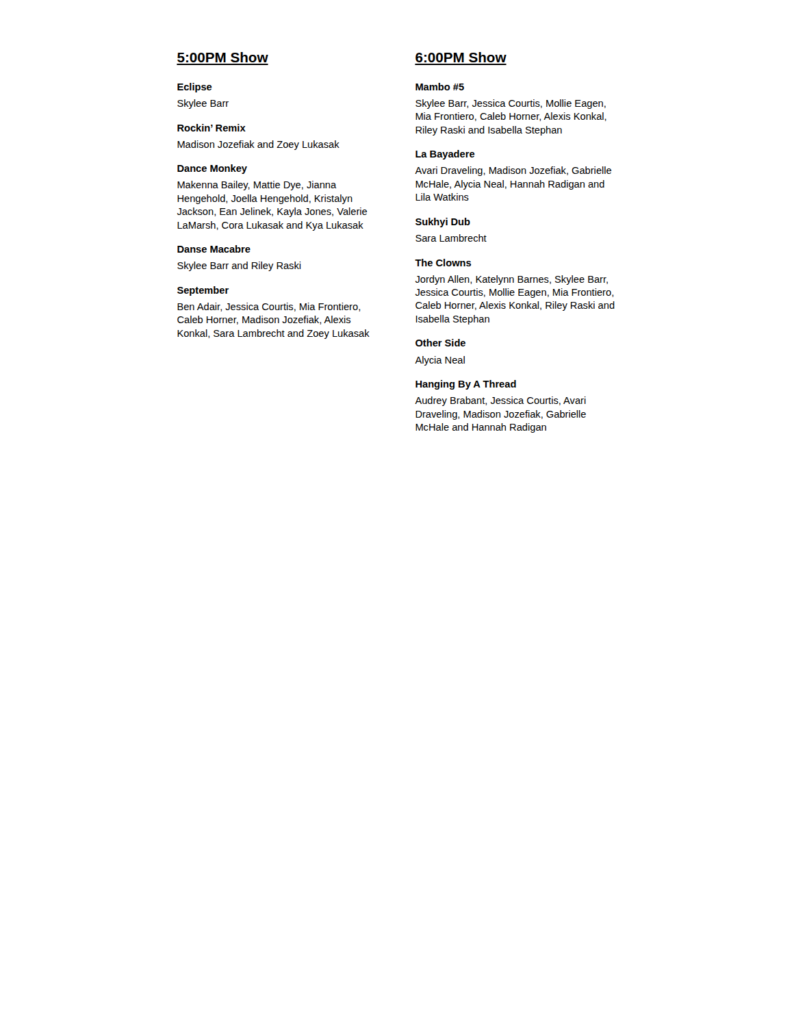5:00PM Show
Eclipse
Skylee Barr
Rockin’ Remix
Madison Jozefiak and Zoey Lukasak
Dance Monkey
Makenna Bailey, Mattie Dye, Jianna Hengehold, Joella Hengehold, Kristalyn Jackson, Ean Jelinek, Kayla Jones, Valerie LaMarsh, Cora Lukasak and Kya Lukasak
Danse Macabre
Skylee Barr and Riley Raski
September
Ben Adair, Jessica Courtis, Mia Frontiero, Caleb Horner, Madison Jozefiak, Alexis Konkal, Sara Lambrecht and Zoey Lukasak
6:00PM Show
Mambo #5
Skylee Barr, Jessica Courtis, Mollie Eagen, Mia Frontiero, Caleb Horner, Alexis Konkal, Riley Raski and Isabella Stephan
La Bayadere
Avari Draveling, Madison Jozefiak, Gabrielle McHale, Alycia Neal, Hannah Radigan and Lila Watkins
Sukhyi Dub
Sara Lambrecht
The Clowns
Jordyn Allen, Katelynn Barnes, Skylee Barr, Jessica Courtis, Mollie Eagen, Mia Frontiero, Caleb Horner, Alexis Konkal, Riley Raski and Isabella Stephan
Other Side
Alycia Neal
Hanging By A Thread
Audrey Brabant, Jessica Courtis, Avari Draveling, Madison Jozefiak, Gabrielle McHale and Hannah Radigan